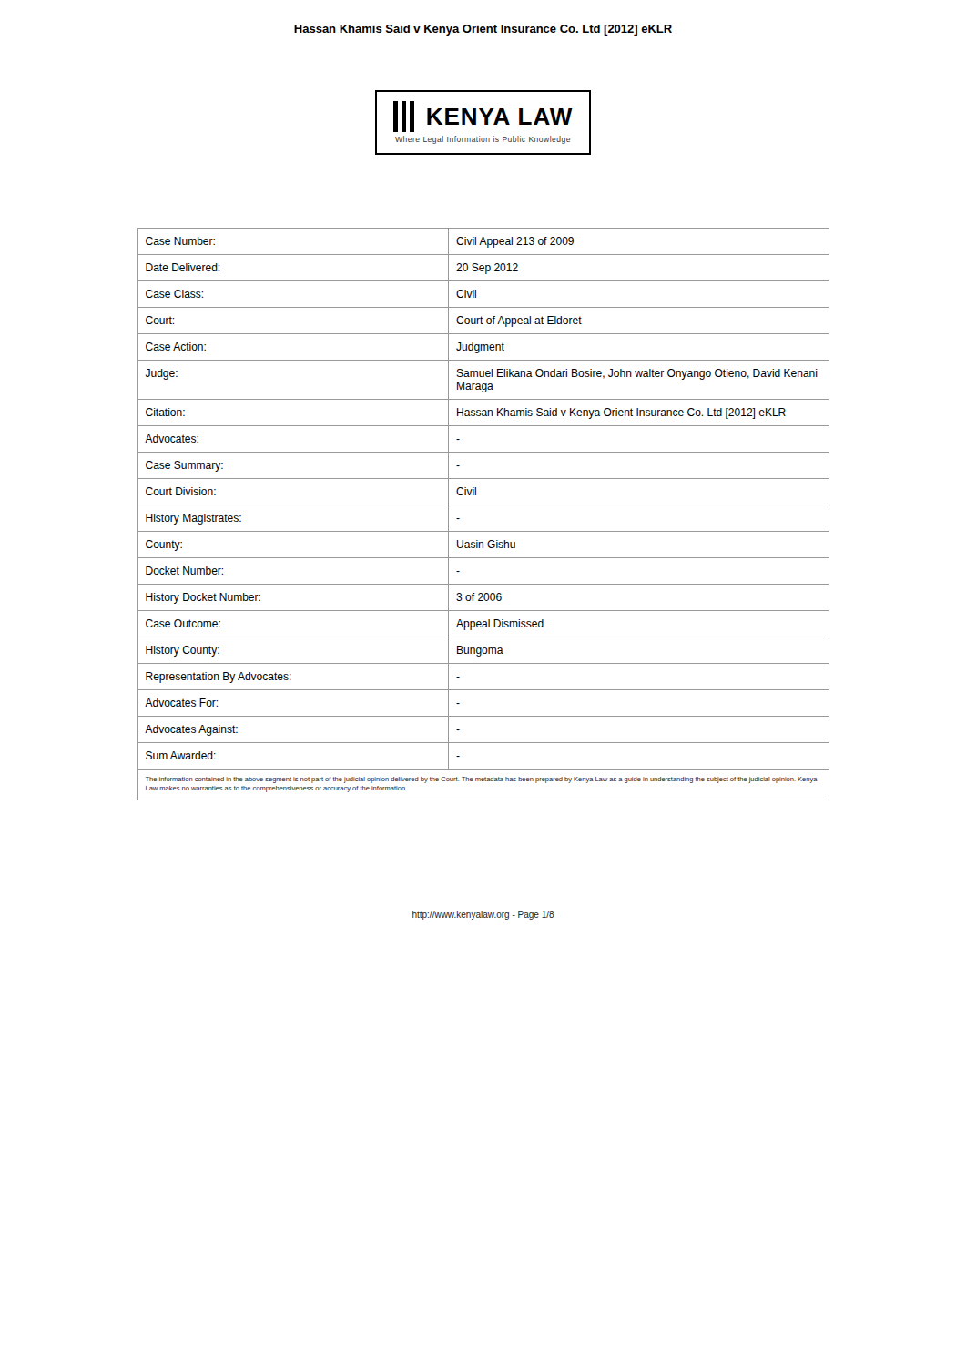Hassan Khamis Said v Kenya Orient Insurance Co. Ltd [2012] eKLR
KENYA LAW
Where Legal Information is Public Knowledge
| Case Number: | Civil Appeal 213 of 2009 |
| Date Delivered: | 20 Sep 2012 |
| Case Class: | Civil |
| Court: | Court of Appeal at Eldoret |
| Case Action: | Judgment |
| Judge: | Samuel Elikana Ondari Bosire, John walter Onyango Otieno, David Kenani Maraga |
| Citation: | Hassan Khamis Said v Kenya Orient Insurance Co. Ltd [2012] eKLR |
| Advocates: | - |
| Case Summary: | - |
| Court Division: | Civil |
| History Magistrates: | - |
| County: | Uasin Gishu |
| Docket Number: | - |
| History Docket Number: | 3 of 2006 |
| Case Outcome: | Appeal Dismissed |
| History County: | Bungoma |
| Representation By Advocates: | - |
| Advocates For: | - |
| Advocates Against: | - |
| Sum Awarded: | - |
The information contained in the above segment is not part of the judicial opinion delivered by the Court. The metadata has been prepared by Kenya Law as a guide in understanding the subject of the judicial opinion. Kenya Law makes no warranties as to the comprehensiveness or accuracy of the information.
http://www.kenyalaw.org - Page 1/8